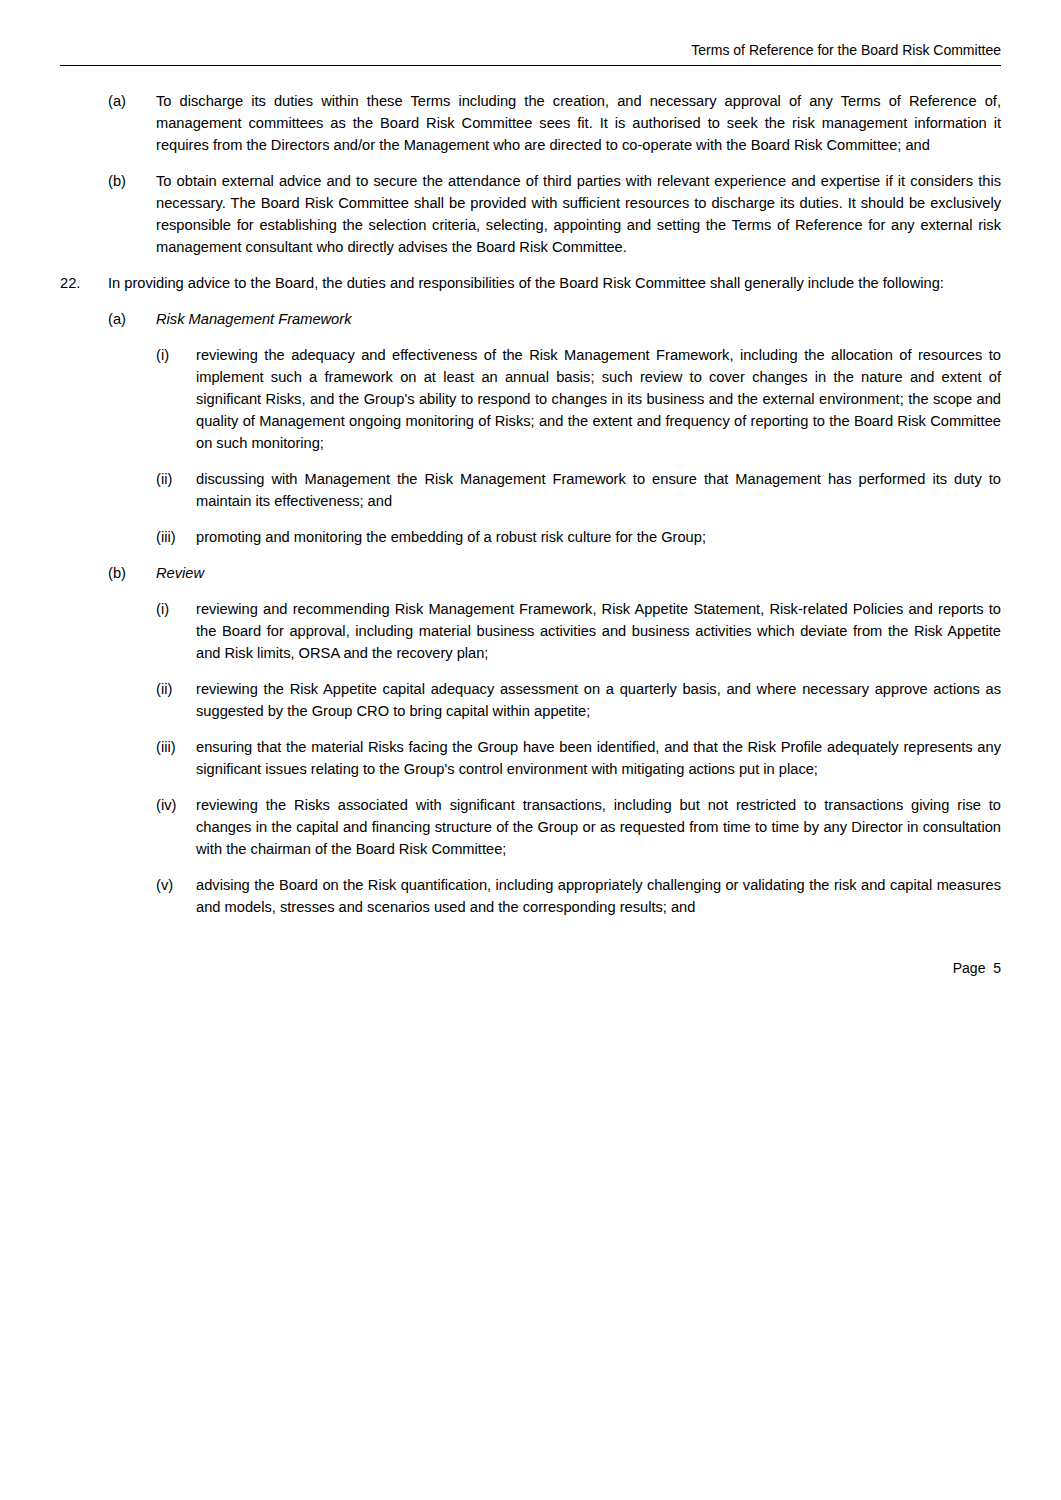Terms of Reference for the Board Risk Committee
(a)
To discharge its duties within these Terms including the creation, and necessary approval of any Terms of Reference of, management committees as the Board Risk Committee sees fit. It is authorised to seek the risk management information it requires from the Directors and/or the Management who are directed to co-operate with the Board Risk Committee; and
(b)
To obtain external advice and to secure the attendance of third parties with relevant experience and expertise if it considers this necessary. The Board Risk Committee shall be provided with sufficient resources to discharge its duties. It should be exclusively responsible for establishing the selection criteria, selecting, appointing and setting the Terms of Reference for any external risk management consultant who directly advises the Board Risk Committee.
22.
In providing advice to the Board, the duties and responsibilities of the Board Risk Committee shall generally include the following:
(a)
Risk Management Framework
(i)
reviewing the adequacy and effectiveness of the Risk Management Framework, including the allocation of resources to implement such a framework on at least an annual basis; such review to cover changes in the nature and extent of significant Risks, and the Group's ability to respond to changes in its business and the external environment; the scope and quality of Management ongoing monitoring of Risks; and the extent and frequency of reporting to the Board Risk Committee on such monitoring;
(ii)
discussing with Management the Risk Management Framework to ensure that Management has performed its duty to maintain its effectiveness; and
(iii)
promoting and monitoring the embedding of a robust risk culture for the Group;
(b)
Review
(i)
reviewing and recommending Risk Management Framework, Risk Appetite Statement, Risk-related Policies and reports to the Board for approval, including material business activities and business activities which deviate from the Risk Appetite and Risk limits, ORSA and the recovery plan;
(ii)
reviewing the Risk Appetite capital adequacy assessment on a quarterly basis, and where necessary approve actions as suggested by the Group CRO to bring capital within appetite;
(iii)
ensuring that the material Risks facing the Group have been identified, and that the Risk Profile adequately represents any significant issues relating to the Group's control environment with mitigating actions put in place;
(iv)
reviewing the Risks associated with significant transactions, including but not restricted to transactions giving rise to changes in the capital and financing structure of the Group or as requested from time to time by any Director in consultation with the chairman of the Board Risk Committee;
(v)
advising the Board on the Risk quantification, including appropriately challenging or validating the risk and capital measures and models, stresses and scenarios used and the corresponding results; and
Page 5